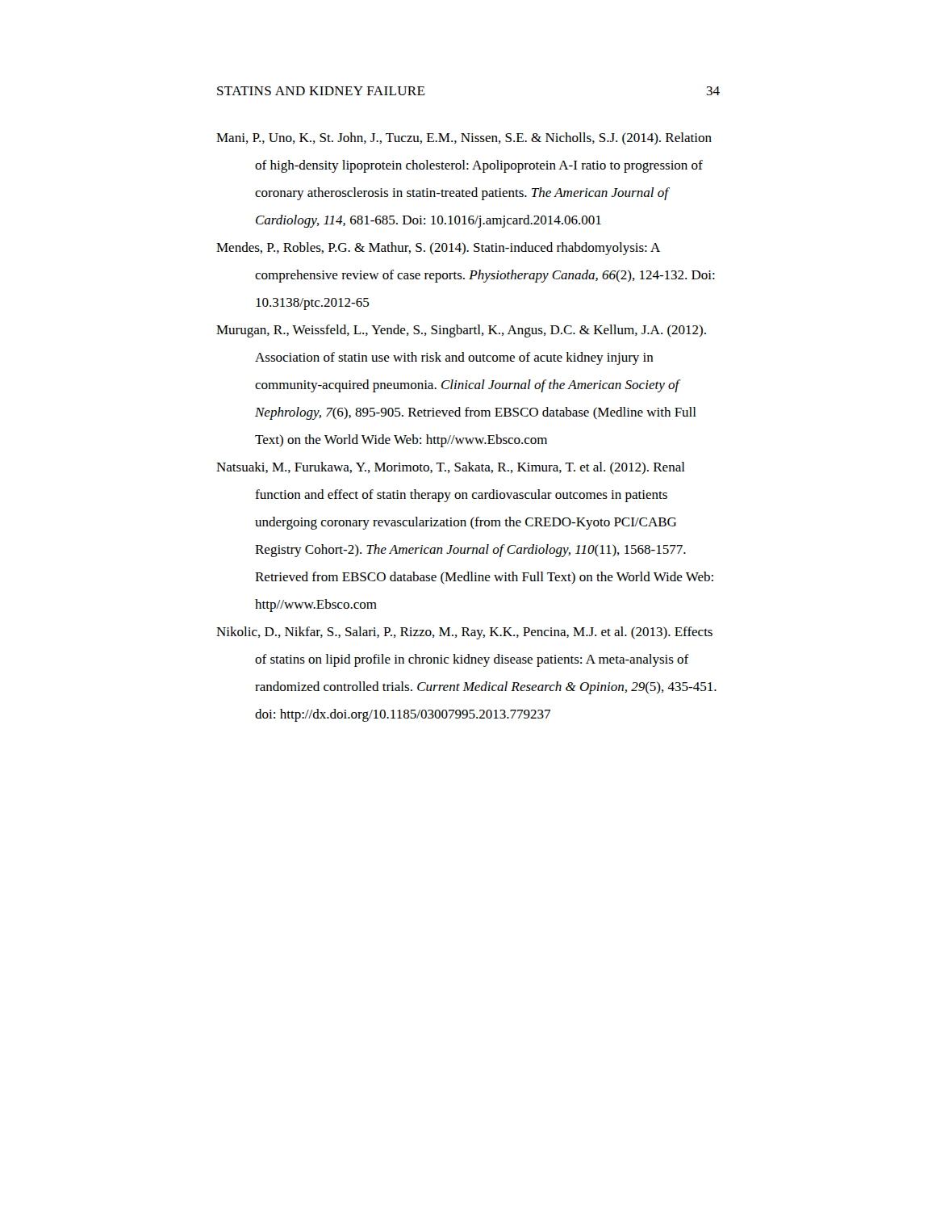Statins and Kidney Failure 34
Mani, P., Uno, K., St. John, J., Tuczu, E.M., Nissen, S.E. & Nicholls, S.J. (2014). Relation of high-density lipoprotein cholesterol: Apolipoprotein A-I ratio to progression of coronary atherosclerosis in statin-treated patients. The American Journal of Cardiology, 114, 681-685. Doi: 10.1016/j.amjcard.2014.06.001
Mendes, P., Robles, P.G. & Mathur, S. (2014). Statin-induced rhabdomyolysis: A comprehensive review of case reports. Physiotherapy Canada, 66(2), 124-132. Doi: 10.3138/ptc.2012-65
Murugan, R., Weissfeld, L., Yende, S., Singbartl, K., Angus, D.C. & Kellum, J.A. (2012). Association of statin use with risk and outcome of acute kidney injury in community-acquired pneumonia. Clinical Journal of the American Society of Nephrology, 7(6), 895-905. Retrieved from EBSCO database (Medline with Full Text) on the World Wide Web: http//www.Ebsco.com
Natsuaki, M., Furukawa, Y., Morimoto, T., Sakata, R., Kimura, T. et al. (2012). Renal function and effect of statin therapy on cardiovascular outcomes in patients undergoing coronary revascularization (from the CREDO-Kyoto PCI/CABG Registry Cohort-2). The American Journal of Cardiology, 110(11), 1568-1577. Retrieved from EBSCO database (Medline with Full Text) on the World Wide Web: http//www.Ebsco.com
Nikolic, D., Nikfar, S., Salari, P., Rizzo, M., Ray, K.K., Pencina, M.J. et al. (2013). Effects of statins on lipid profile in chronic kidney disease patients: A meta-analysis of randomized controlled trials. Current Medical Research & Opinion, 29(5), 435-451. doi: http://dx.doi.org/10.1185/03007995.2013.779237